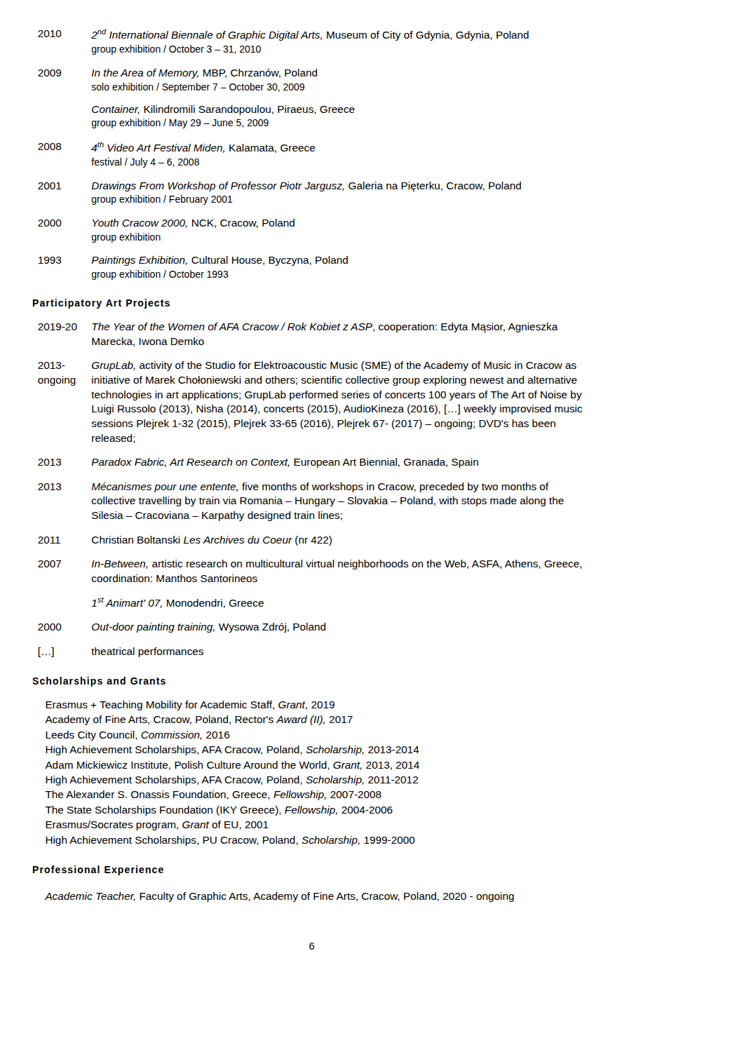2010
2nd International Biennale of Graphic Digital Arts, Museum of City of Gdynia, Gdynia, Poland group exhibition / October 3 – 31, 2010
2009
In the Area of Memory, MBP, Chrzanów, Poland solo exhibition / September 7 – October 30, 2009
Container, Kilindromili Sarandopoulou, Piraeus, Greece group exhibition / May 29 – June 5, 2009
2008
4th Video Art Festival Miden, Kalamata, Greece festival / July 4 – 6, 2008
2001
Drawings From Workshop of Professor Piotr Jargusz, Galeria na Pięterku, Cracow, Poland group exhibition / February 2001
2000
Youth Cracow 2000, NCK, Cracow, Poland group exhibition
1993
Paintings Exhibition, Cultural House, Byczyna, Poland group exhibition / October 1993
Participatory Art Projects
2019-20
The Year of the Women of AFA Cracow / Rok Kobiet z ASP, cooperation: Edyta Mąsior, Agnieszka Marecka, Iwona Demko
2013-
ongoing
GrupLab, activity of the Studio for Elektroacoustic Music (SME) of the Academy of Music in Cracow as initiative of Marek Chołoniewski and others; scientific collective group exploring newest and alternative technologies in art applications; GrupLab performed series of concerts 100 years of The Art of Noise by Luigi Russolo (2013), Nisha (2014), concerts (2015), AudioKineza (2016), […] weekly improvised music sessions Plejrek 1-32 (2015), Plejrek 33-65 (2016), Plejrek 67- (2017) – ongoing; DVD's has been released;
2013
Paradox Fabric, Art Research on Context, European Art Biennial, Granada, Spain
2013
Mécanismes pour une entente, five months of workshops in Cracow, preceded by two months of collective travelling by train via Romania – Hungary – Slovakia – Poland, with stops made along the Silesia – Cracoviana – Karpathy designed train lines;
2011
Christian Boltanski Les Archives du Coeur (nr 422)
2007
In-Between, artistic research on multicultural virtual neighborhoods on the Web, ASFA, Athens, Greece, coordination: Manthos Santorineos
1st Animart' 07, Monodendri, Greece
2000
Out-door painting training, Wysowa Zdrój, Poland
[…]
theatrical performances
Scholarships and Grants
Erasmus + Teaching Mobility for Academic Staff, Grant, 2019
Academy of Fine Arts, Cracow, Poland, Rector's Award (II), 2017
Leeds City Council, Commission, 2016
High Achievement Scholarships, AFA Cracow, Poland, Scholarship, 2013-2014
Adam Mickiewicz Institute, Polish Culture Around the World, Grant, 2013, 2014
High Achievement Scholarships, AFA Cracow, Poland, Scholarship, 2011-2012
The Alexander S. Onassis Foundation, Greece, Fellowship, 2007-2008
The State Scholarships Foundation (IKY Greece), Fellowship, 2004-2006
Erasmus/Socrates program, Grant of EU, 2001
High Achievement Scholarships, PU Cracow, Poland, Scholarship, 1999-2000
Professional Experience
Academic Teacher, Faculty of Graphic Arts, Academy of Fine Arts, Cracow, Poland, 2020 - ongoing
6